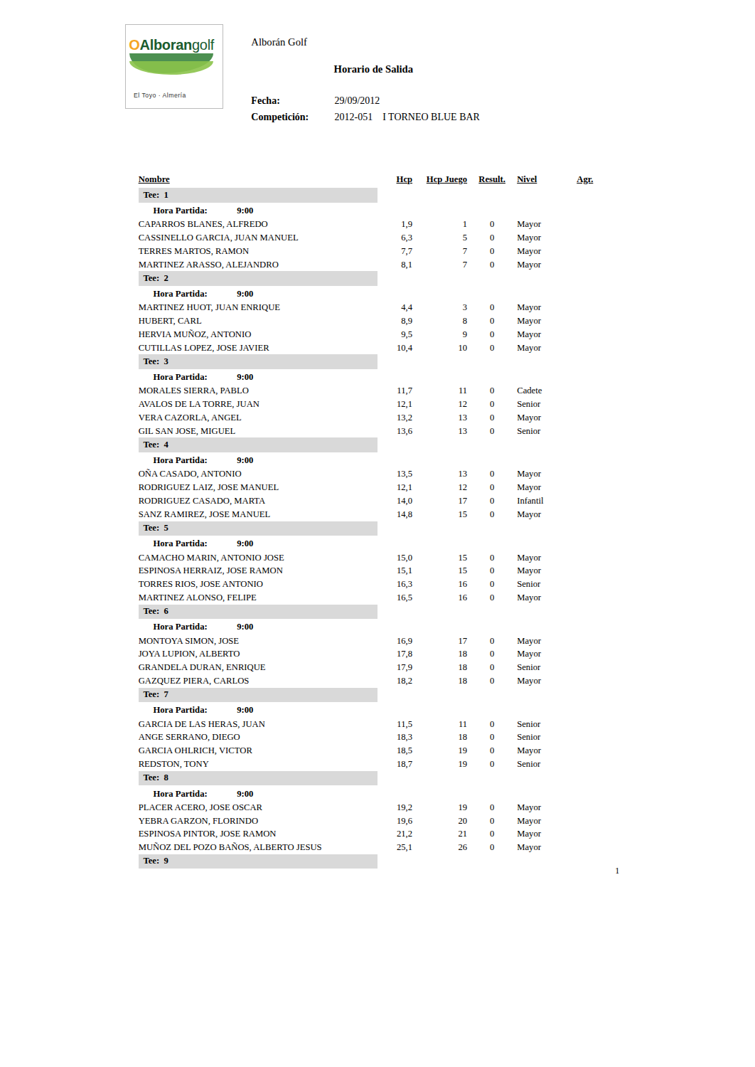OAlborangolf
El Toyo · Almería
Alborán Golf
Horario de Salida
Fecha:
29/09/2012
Competición:
2012-051 I TORNEO BLUE BAR
| Nombre | Hcp | Hcp Juego | Result. | Nivel | Agr. |
| --- | --- | --- | --- | --- | --- |
| Tee: 1 | |
| Hora Partida: 9:00 |
| CAPARROS BLANES, ALFREDO | 1,9 | 1 | 0 | Mayor | |
| CASSINELLO GARCIA, JUAN MANUEL | 6,3 | 5 | 0 | Mayor | |
| TERRES MARTOS, RAMON | 7,7 | 7 | 0 | Mayor | |
| MARTINEZ ARASSO, ALEJANDRO | 8,1 | 7 | 0 | Mayor | |
| Tee: 2 | |
| Hora Partida: 9:00 |
| MARTINEZ HUOT, JUAN ENRIQUE | 4,4 | 3 | 0 | Mayor | |
| HUBERT, CARL | 8,9 | 8 | 0 | Mayor | |
| HERVIA MUÑOZ, ANTONIO | 9,5 | 9 | 0 | Mayor | |
| CUTILLAS LOPEZ, JOSE JAVIER | 10,4 | 10 | 0 | Mayor | |
| Tee: 3 | |
| Hora Partida: 9:00 |
| MORALES SIERRA, PABLO | 11,7 | 11 | 0 | Cadete | |
| AVALOS DE LA TORRE, JUAN | 12,1 | 12 | 0 | Senior | |
| VERA CAZORLA, ANGEL | 13,2 | 13 | 0 | Mayor | |
| GIL SAN JOSE, MIGUEL | 13,6 | 13 | 0 | Senior | |
| Tee: 4 | |
| Hora Partida: 9:00 |
| OÑA CASADO, ANTONIO | 13,5 | 13 | 0 | Mayor | |
| RODRIGUEZ LAIZ, JOSE MANUEL | 12,1 | 12 | 0 | Mayor | |
| RODRIGUEZ CASADO, MARTA | 14,0 | 17 | 0 | Infantil | |
| SANZ RAMIREZ, JOSE MANUEL | 14,8 | 15 | 0 | Mayor | |
| Tee: 5 | |
| Hora Partida: 9:00 |
| CAMACHO MARIN, ANTONIO JOSE | 15,0 | 15 | 0 | Mayor | |
| ESPINOSA HERRAIZ, JOSE RAMON | 15,1 | 15 | 0 | Mayor | |
| TORRES RIOS, JOSE ANTONIO | 16,3 | 16 | 0 | Senior | |
| MARTINEZ ALONSO, FELIPE | 16,5 | 16 | 0 | Mayor | |
| Tee: 6 | |
| Hora Partida: 9:00 |
| MONTOYA SIMON, JOSE | 16,9 | 17 | 0 | Mayor | |
| JOYA LUPION, ALBERTO | 17,8 | 18 | 0 | Mayor | |
| GRANDELA DURAN, ENRIQUE | 17,9 | 18 | 0 | Senior | |
| GAZQUEZ PIERA, CARLOS | 18,2 | 18 | 0 | Mayor | |
| Tee: 7 | |
| Hora Partida: 9:00 |
| GARCIA DE LAS HERAS, JUAN | 11,5 | 11 | 0 | Senior | |
| ANGE SERRANO, DIEGO | 18,3 | 18 | 0 | Senior | |
| GARCIA OHLRICH, VICTOR | 18,5 | 19 | 0 | Mayor | |
| REDSTON, TONY | 18,7 | 19 | 0 | Senior | |
| Tee: 8 | |
| Hora Partida: 9:00 |
| PLACER ACERO, JOSE OSCAR | 19,2 | 19 | 0 | Mayor | |
| YEBRA GARZON, FLORINDO | 19,6 | 20 | 0 | Mayor | |
| ESPINOSA PINTOR, JOSE RAMON | 21,2 | 21 | 0 | Mayor | |
| MUÑOZ DEL POZO BAÑOS, ALBERTO JESUS | 25,1 | 26 | 0 | Mayor | |
| Tee: 9 | |
1